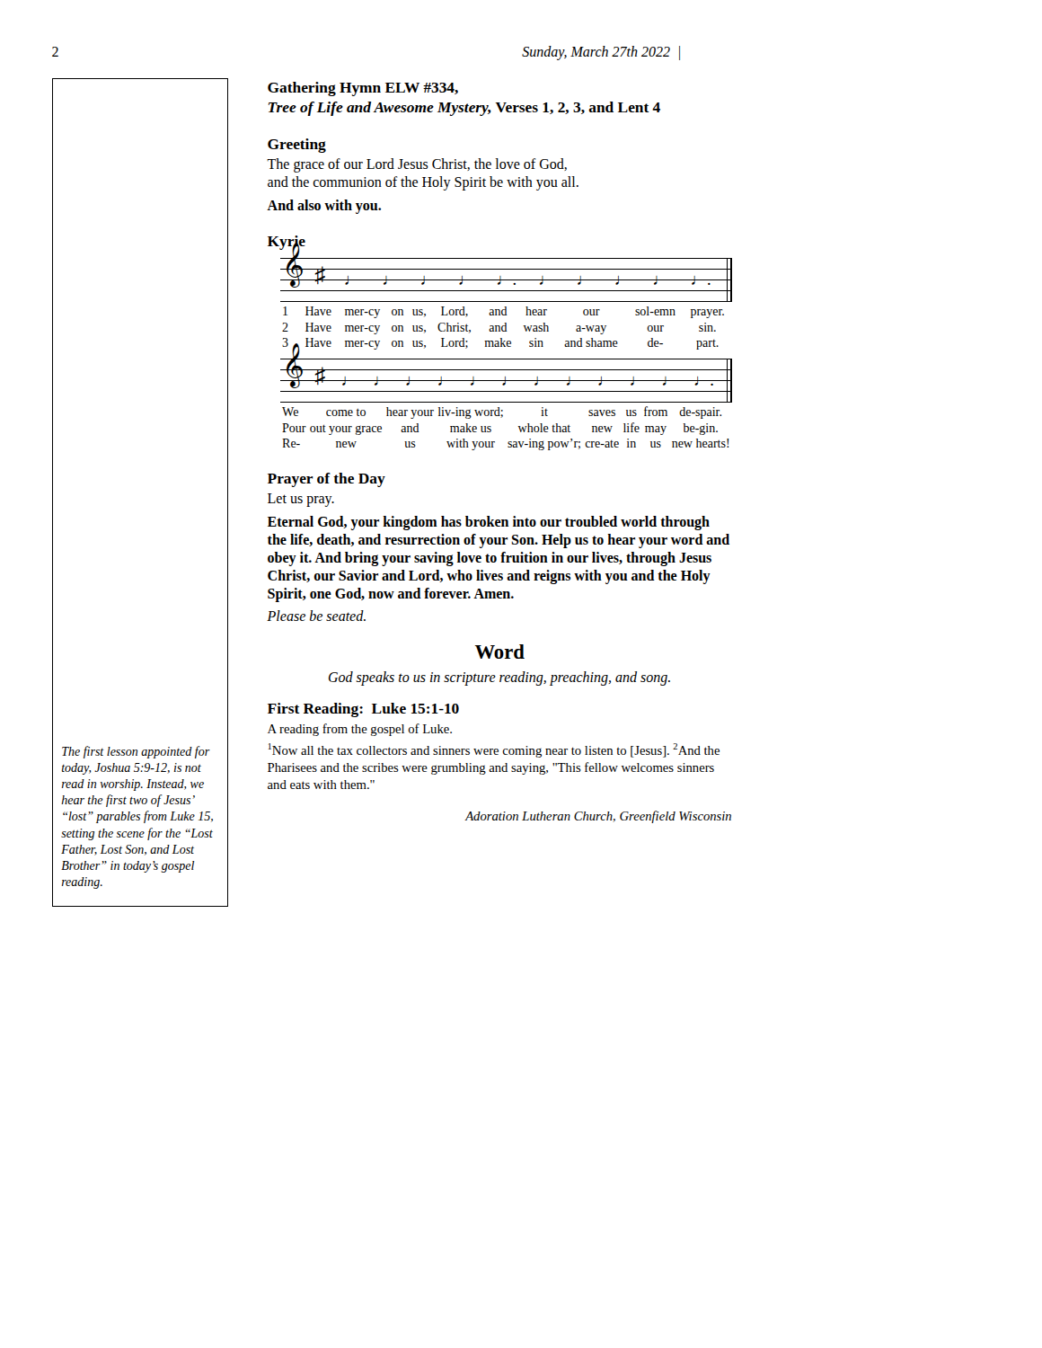2 Sunday, March 27th 2022 |
The first lesson appointed for today, Joshua 5:9-12, is not read in worship. Instead, we hear the first two of Jesus’ “lost” parables from Luke 15, setting the scene for the “Lost Father, Lost Son, and Lost Brother” in today’s gospel reading.
Gathering Hymn ELW #334,
Tree of Life and Awesome Mystery, Verses 1, 2, 3, and Lent 4
Greeting
The grace of our Lord Jesus Christ, the love of God,
and the communion of the Holy Spirit be with you all.
And also with you.
Kyrie
𝄞 ♯ ♩♩♩♩♩. ♩♩♩♩♩.
| 1 | Have | mer‑cy | on | us, | Lord, | and | hear | our | sol‑emn | prayer. |
| 2 | Have | mer‑cy | on | us, | Christ, | and | wash | a‑way | our | sin. |
| 3 | Have | mer‑cy | on | us, | Lord; | make | sin | and shame | de‑ | part. |
𝄞 ♯ ♩♩♩♩♩ ♩♩♩♩♩ ♩♩.
| We | come to | hear your | liv‑ing word; | it | saves | us | from | de‑spair. |
| Pour | out your grace | and | make us | whole that | new | life | may | be‑gin. |
| Re‑ | new | us | with your | sav‑ing pow’r; | cre‑ate | in | us | new hearts! |
Prayer of the Day
Let us pray.
Eternal God, your kingdom has broken into our troubled world through the life, death, and resurrection of your Son. Help us to hear your word and obey it. And bring your saving love to fruition in our lives, through Jesus Christ, our Savior and Lord, who lives and reigns with you and the Holy Spirit, one God, now and forever. Amen.
Please be seated.
Word
God speaks to us in scripture reading, preaching, and song.
First Reading: Luke 15:1-10
A reading from the gospel of Luke.
1Now all the tax collectors and sinners were coming near to listen to [Jesus]. 2And the Pharisees and the scribes were grumbling and saying, "This fellow welcomes sinners and eats with them."
Adoration Lutheran Church, Greenfield Wisconsin